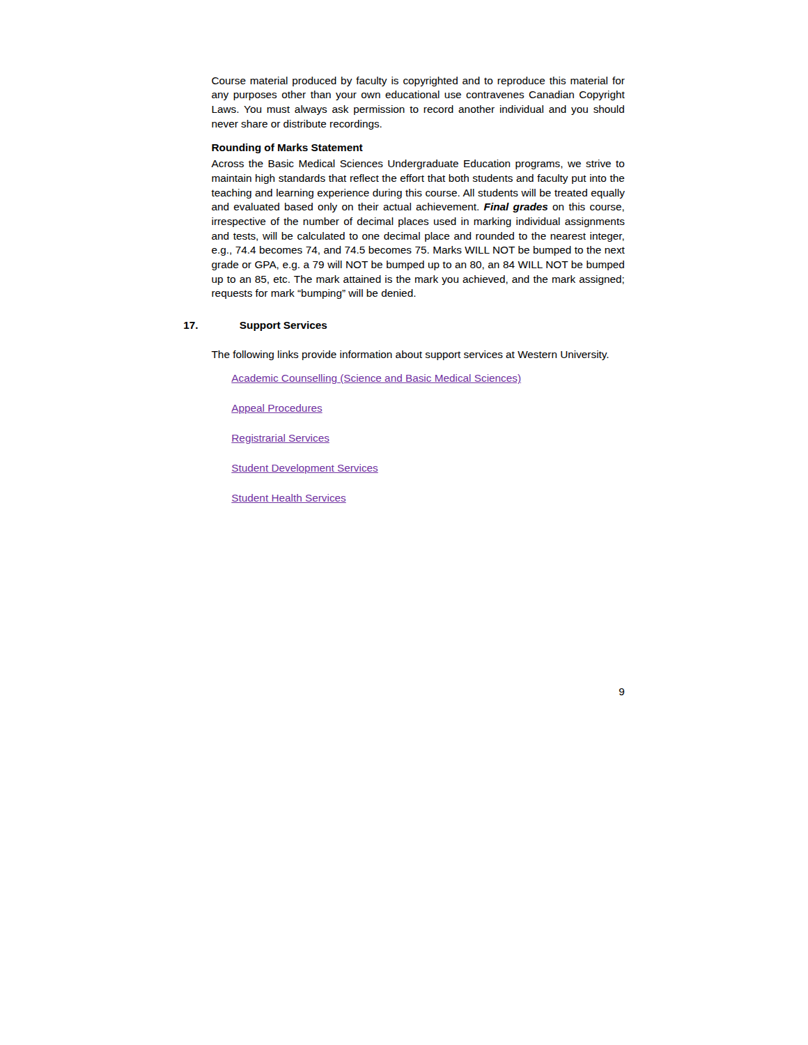Course material produced by faculty is copyrighted and to reproduce this material for any purposes other than your own educational use contravenes Canadian Copyright Laws. You must always ask permission to record another individual and you should never share or distribute recordings.
Rounding of Marks Statement
Across the Basic Medical Sciences Undergraduate Education programs, we strive to maintain high standards that reflect the effort that both students and faculty put into the teaching and learning experience during this course. All students will be treated equally and evaluated based only on their actual achievement. Final grades on this course, irrespective of the number of decimal places used in marking individual assignments and tests, will be calculated to one decimal place and rounded to the nearest integer, e.g., 74.4 becomes 74, and 74.5 becomes 75. Marks WILL NOT be bumped to the next grade or GPA, e.g. a 79 will NOT be bumped up to an 80, an 84 WILL NOT be bumped up to an 85, etc. The mark attained is the mark you achieved, and the mark assigned; requests for mark “bumping” will be denied.
17. Support Services
The following links provide information about support services at Western University.
Academic Counselling (Science and Basic Medical Sciences)
Appeal Procedures
Registrarial Services
Student Development Services
Student Health Services
9